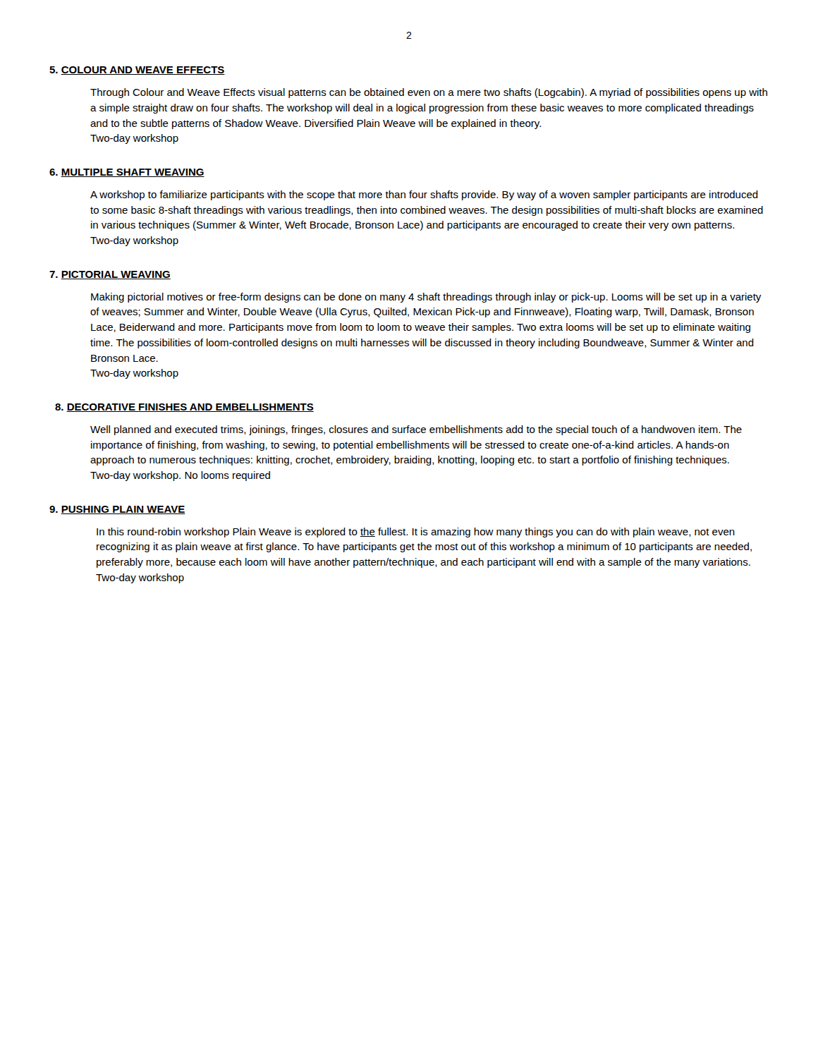2
5. COLOUR AND WEAVE EFFECTS
Through Colour and Weave Effects visual patterns can be obtained even on a mere two shafts (Logcabin). A myriad of possibilities opens up with a simple straight draw on four shafts. The workshop will deal in a logical progression from these basic weaves to more complicated threadings and to the subtle patterns of Shadow Weave. Diversified Plain Weave will be explained in theory.
Two-day workshop
6. MULTIPLE SHAFT WEAVING
A workshop to familiarize participants with the scope that more than four shafts provide. By way of a woven sampler participants are introduced to some basic 8-shaft threadings with various treadlings, then into combined weaves. The design possibilities of multi-shaft blocks are examined in various techniques (Summer & Winter, Weft Brocade, Bronson Lace) and participants are encouraged to create their very own patterns.
Two-day workshop
7. PICTORIAL WEAVING
Making pictorial motives or free-form designs can be done on many 4 shaft threadings through inlay or pick-up. Looms will be set up in a variety of weaves; Summer and Winter, Double Weave (Ulla Cyrus, Quilted, Mexican Pick-up and Finnweave), Floating warp, Twill, Damask, Bronson Lace, Beiderwand and more. Participants move from loom to loom to weave their samples. Two extra looms will be set up to eliminate waiting time. The possibilities of loom-controlled designs on multi harnesses will be discussed in theory including Boundweave, Summer & Winter and Bronson Lace.
Two-day workshop
8. DECORATIVE FINISHES AND EMBELLISHMENTS
Well planned and executed trims, joinings, fringes, closures and surface embellishments add to the special touch of a handwoven item. The importance of finishing, from washing, to sewing, to potential embellishments will be stressed to create one-of-a-kind articles. A hands-on approach to numerous techniques: knitting, crochet, embroidery, braiding, knotting, looping etc. to start a portfolio of finishing techniques.
Two-day workshop. No looms required
9. PUSHING PLAIN WEAVE
In this round-robin workshop Plain Weave is explored to the fullest. It is amazing how many things you can do with plain weave, not even recognizing it as plain weave at first glance. To have participants get the most out of this workshop a minimum of 10 participants are needed, preferably more, because each loom will have another pattern/technique, and each participant will end with a sample of the many variations.
Two-day workshop